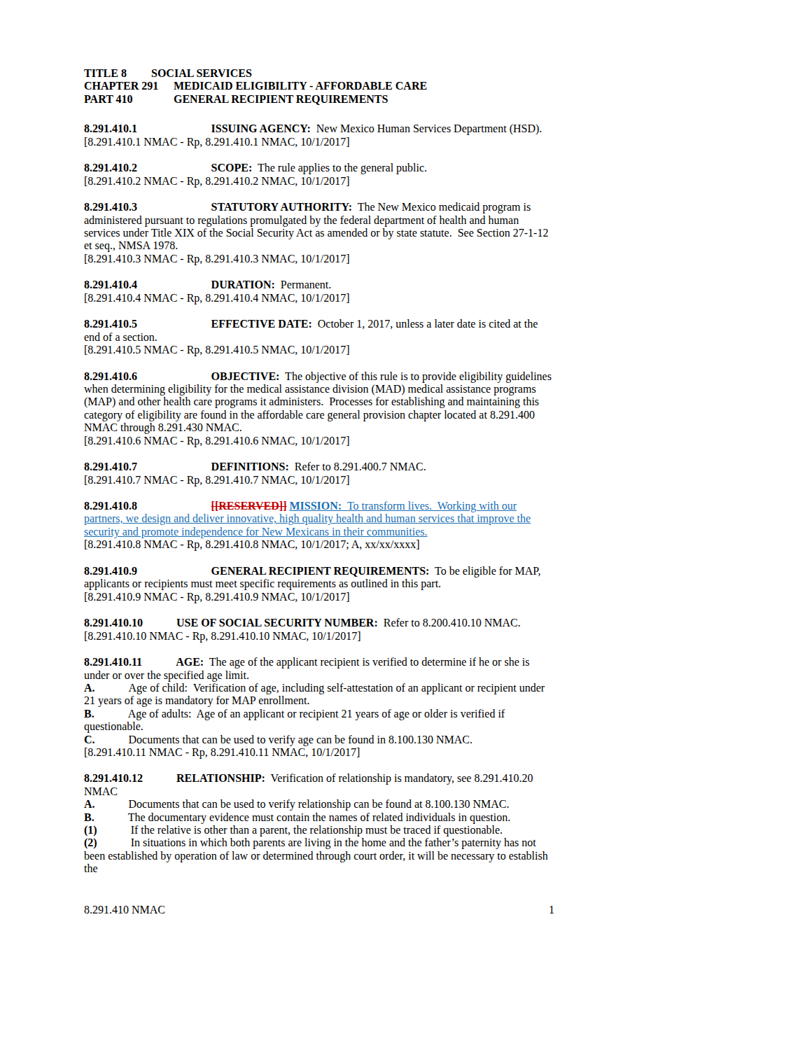TITLE 8 SOCIAL SERVICES
CHAPTER 291 MEDICAID ELIGIBILITY - AFFORDABLE CARE
PART 410 GENERAL RECIPIENT REQUIREMENTS
8.291.410.1 ISSUING AGENCY: New Mexico Human Services Department (HSD).
[8.291.410.1 NMAC - Rp, 8.291.410.1 NMAC, 10/1/2017]
8.291.410.2 SCOPE: The rule applies to the general public.
[8.291.410.2 NMAC - Rp, 8.291.410.2 NMAC, 10/1/2017]
8.291.410.3 STATUTORY AUTHORITY: The New Mexico medicaid program is administered pursuant to regulations promulgated by the federal department of health and human services under Title XIX of the Social Security Act as amended or by state statute. See Section 27-1-12 et seq., NMSA 1978.
[8.291.410.3 NMAC - Rp, 8.291.410.3 NMAC, 10/1/2017]
8.291.410.4 DURATION: Permanent.
[8.291.410.4 NMAC - Rp, 8.291.410.4 NMAC, 10/1/2017]
8.291.410.5 EFFECTIVE DATE: October 1, 2017, unless a later date is cited at the end of a section.
[8.291.410.5 NMAC - Rp, 8.291.410.5 NMAC, 10/1/2017]
8.291.410.6 OBJECTIVE: The objective of this rule is to provide eligibility guidelines when determining eligibility for the medical assistance division (MAD) medical assistance programs (MAP) and other health care programs it administers. Processes for establishing and maintaining this category of eligibility are found in the affordable care general provision chapter located at 8.291.400 NMAC through 8.291.430 NMAC.
[8.291.410.6 NMAC - Rp, 8.291.410.6 NMAC, 10/1/2017]
8.291.410.7 DEFINITIONS: Refer to 8.291.400.7 NMAC.
[8.291.410.7 NMAC - Rp, 8.291.410.7 NMAC, 10/1/2017]
8.291.410.8 [[RESERVED]] MISSION: To transform lives. Working with our partners, we design and deliver innovative, high quality health and human services that improve the security and promote independence for New Mexicans in their communities.
[8.291.410.8 NMAC - Rp, 8.291.410.8 NMAC, 10/1/2017; A, xx/xx/xxxx]
8.291.410.9 GENERAL RECIPIENT REQUIREMENTS: To be eligible for MAP, applicants or recipients must meet specific requirements as outlined in this part.
[8.291.410.9 NMAC - Rp, 8.291.410.9 NMAC, 10/1/2017]
8.291.410.10 USE OF SOCIAL SECURITY NUMBER: Refer to 8.200.410.10 NMAC.
[8.291.410.10 NMAC - Rp, 8.291.410.10 NMAC, 10/1/2017]
8.291.410.11 AGE: The age of the applicant recipient is verified to determine if he or she is under or over the specified age limit.
A. Age of child: Verification of age, including self-attestation of an applicant or recipient under 21 years of age is mandatory for MAP enrollment.
B. Age of adults: Age of an applicant or recipient 21 years of age or older is verified if questionable.
C. Documents that can be used to verify age can be found in 8.100.130 NMAC.
[8.291.410.11 NMAC - Rp, 8.291.410.11 NMAC, 10/1/2017]
8.291.410.12 RELATIONSHIP: Verification of relationship is mandatory, see 8.291.410.20 NMAC
A. Documents that can be used to verify relationship can be found at 8.100.130 NMAC.
B. The documentary evidence must contain the names of related individuals in question.
(1) If the relative is other than a parent, the relationship must be traced if questionable.
(2) In situations in which both parents are living in the home and the father’s paternity has not been established by operation of law or determined through court order, it will be necessary to establish the
8.291.410 NMAC 1